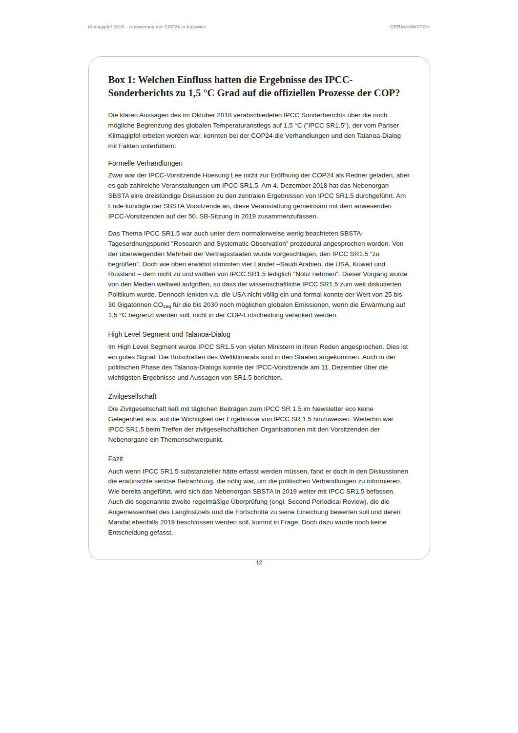Klimagipfel 2018 – Auswertung der COP24 in Katowice GERMANWATCH
Box 1: Welchen Einfluss hatten die Ergebnisse des IPCC-Sonderberichts zu 1,5 °C Grad auf die offiziellen Prozesse der COP?
Die klaren Aussagen des im Oktober 2018 verabschiedeten IPCC Sonderberichts über die noch mögliche Begrenzung des globalen Temperaturanstiegs auf 1,5 °C ("IPCC SR1.5"), der vom Pariser Klimagipfel erbeten worden war, konnten bei der COP24 die Verhandlungen und den Talanoa-Dialog mit Fakten unterfüttern:
Formelle Verhandlungen
Zwar war der IPCC-Vorsitzende Hoesung Lee nicht zur Eröffnung der COP24 als Redner geladen, aber es gab zahlreiche Veranstaltungen um IPCC SR1.5. Am 4. Dezember 2018 hat das Nebenorgan SBSTA eine dreistündige Diskussion zu den zentralen Ergebnissen von IPCC SR1.5 durchgeführt. Am Ende kündigte der SBSTA Vorsitzende an, diese Veranstaltung gemeinsam mit dem anwesenden IPCC-Vorsitzenden auf der 50. SB-Sitzung in 2019 zusammenzufassen.
Das Thema IPCC SR1.5 war auch unter dem normalerweise wenig beachteten SBSTA-Tagesordnungspunkt "Research and Systematic Observation" prozedural angesprochen worden. Von der überwiegenden Mehrheit der Vertragsstaaten wurde vorgeschlagen, den IPCC SR1.5 "zu begrüßen". Doch wie oben erwähnt stimmten vier Länder –Saudi Arabien, die USA, Kuweit und Russland – dem nicht zu und wollten von IPCC SR1.5 lediglich "Notiz nehmen". Dieser Vorgang wurde von den Medien weltweit aufgriffen, so dass der wissenschaftliche IPCC SR1.5 zum weit diskutierten Politikum wurde. Dennoch lenkten v.a. die USA nicht völlig ein und formal konnte der Wert von 25 bis 30 Gigatonnen CO2eq für die bis 2030 noch möglichen globalen Emissionen, wenn die Erwärmung auf 1,5 °C begrenzt werden soll, nicht in der COP-Entscheidung verankert werden.
High Level Segment und Talanoa-Dialog
Im High Level Segment wurde IPCC SR1.5 von vielen Ministern in ihren Reden angesprochen. Dies ist ein gutes Signal: Die Botschaften des Weltklimarats sind in den Staaten angekommen. Auch in der politischen Phase des Talanoa-Dialogs konnte der IPCC-Vorsitzende am 11. Dezember über die wichtigsten Ergebnisse und Aussagen von SR1.5 berichten.
Zivilgesellschaft
Die Zivilgesellschaft ließ mit täglichen Beiträgen zum IPCC SR 1.5 im Newsletter eco keine Gelegenheit aus, auf die Wichtigkeit der Ergebnisse von IPCC SR 1.5 hinzuweisen. Weiterhin war IPCC SR1.5 beim Treffen der zivilgesellschaftlichen Organisationen mit den Vorsitzenden der Nebenorgane ein Themenschwerpunkt.
Fazit
Auch wenn IPCC SR1.5 substanzieller hätte erfasst werden müssen, fand er doch in den Diskussionen die erwünschte seriöse Betrachtung, die nötig war, um die politischen Verhandlungen zu informieren. Wie bereits angeführt, wird sich das Nebenorgan SBSTA in 2019 weiter mit IPCC SR1.5 befassen. Auch die sogenannte zweite regelmäßige Überprüfung (engl. Second Periodical Review), die die Angemessenheit des Langfristziels und die Fortschritte zu seine Erreichung bewerten soll und deren Mandat ebenfalls 2019 beschlossen werden soll, kommt in Frage. Doch dazu wurde noch keine Entscheidung gefasst.
12